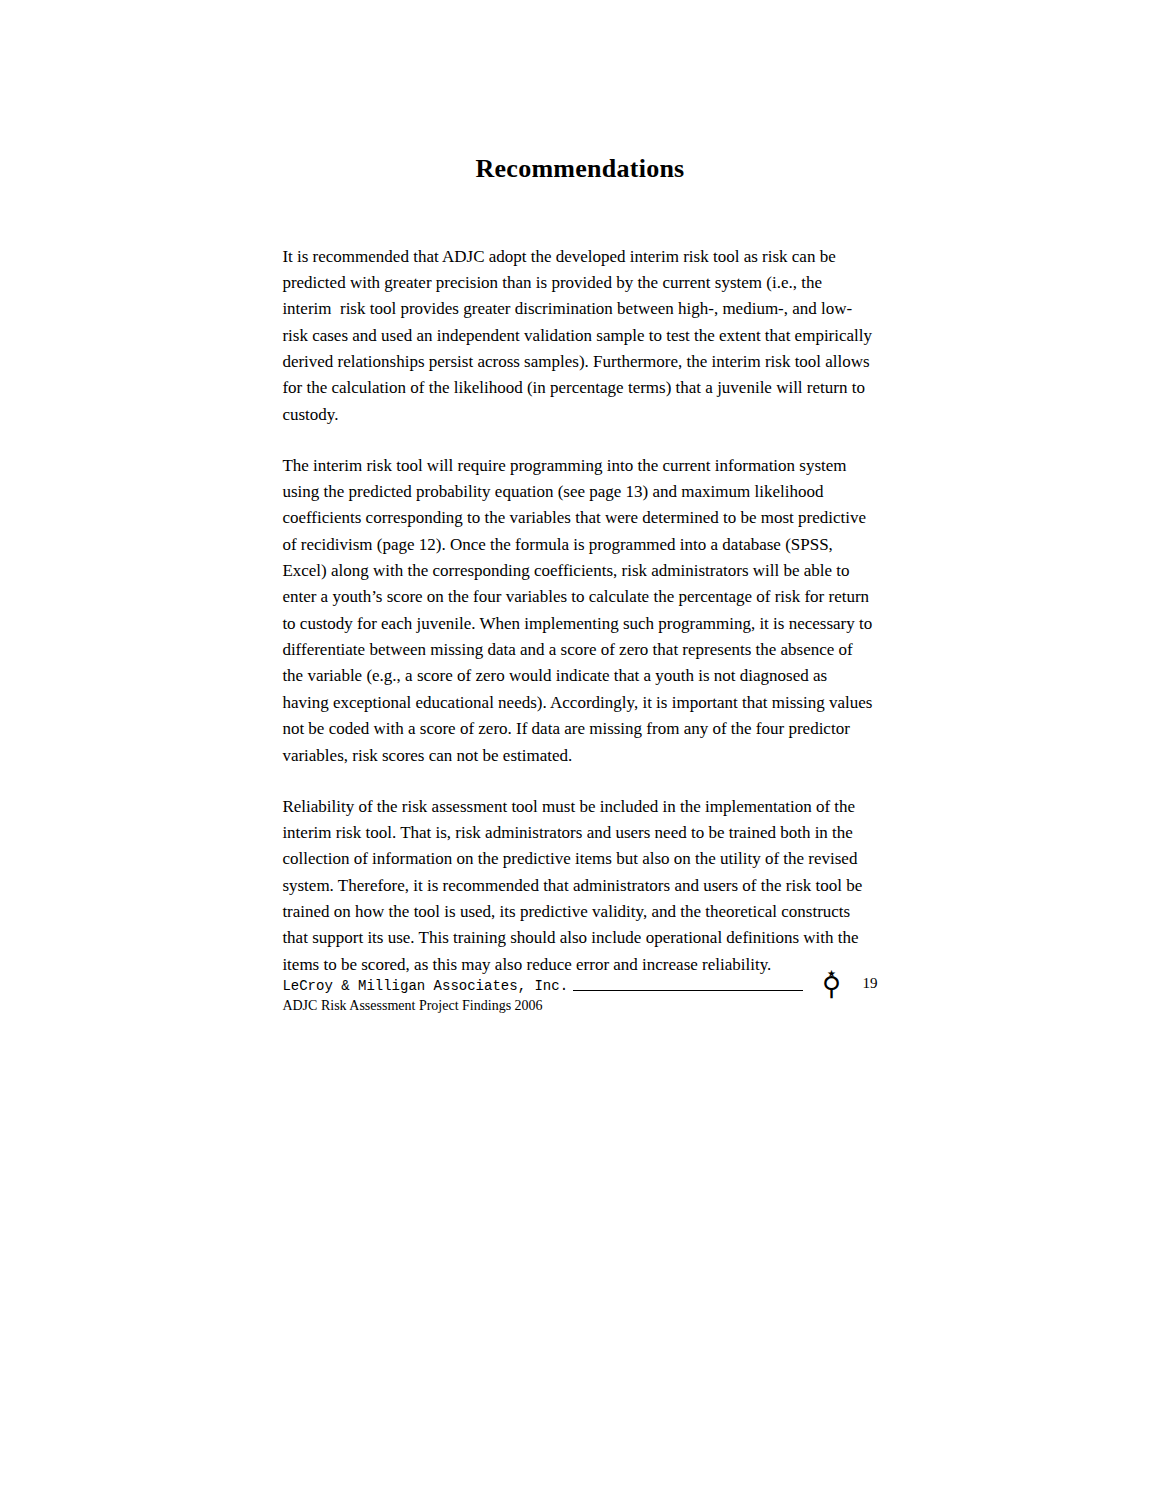Recommendations
It is recommended that ADJC adopt the developed interim risk tool as risk can be predicted with greater precision than is provided by the current system (i.e., the interim risk tool provides greater discrimination between high-, medium-, and low-risk cases and used an independent validation sample to test the extent that empirically derived relationships persist across samples). Furthermore, the interim risk tool allows for the calculation of the likelihood (in percentage terms) that a juvenile will return to custody.
The interim risk tool will require programming into the current information system using the predicted probability equation (see page 13) and maximum likelihood coefficients corresponding to the variables that were determined to be most predictive of recidivism (page 12). Once the formula is programmed into a database (SPSS, Excel) along with the corresponding coefficients, risk administrators will be able to enter a youth’s score on the four variables to calculate the percentage of risk for return to custody for each juvenile. When implementing such programming, it is necessary to differentiate between missing data and a score of zero that represents the absence of the variable (e.g., a score of zero would indicate that a youth is not diagnosed as having exceptional educational needs). Accordingly, it is important that missing values not be coded with a score of zero. If data are missing from any of the four predictor variables, risk scores can not be estimated.
Reliability of the risk assessment tool must be included in the implementation of the interim risk tool. That is, risk administrators and users need to be trained both in the collection of information on the predictive items but also on the utility of the revised system. Therefore, it is recommended that administrators and users of the risk tool be trained on how the tool is used, its predictive validity, and the theoretical constructs that support its use. This training should also include operational definitions with the items to be scored, as this may also reduce error and increase reliability.
LeCroy & Milligan Associates, Inc. ★ ⚲ 19
ADJC Risk Assessment Project Findings 2006